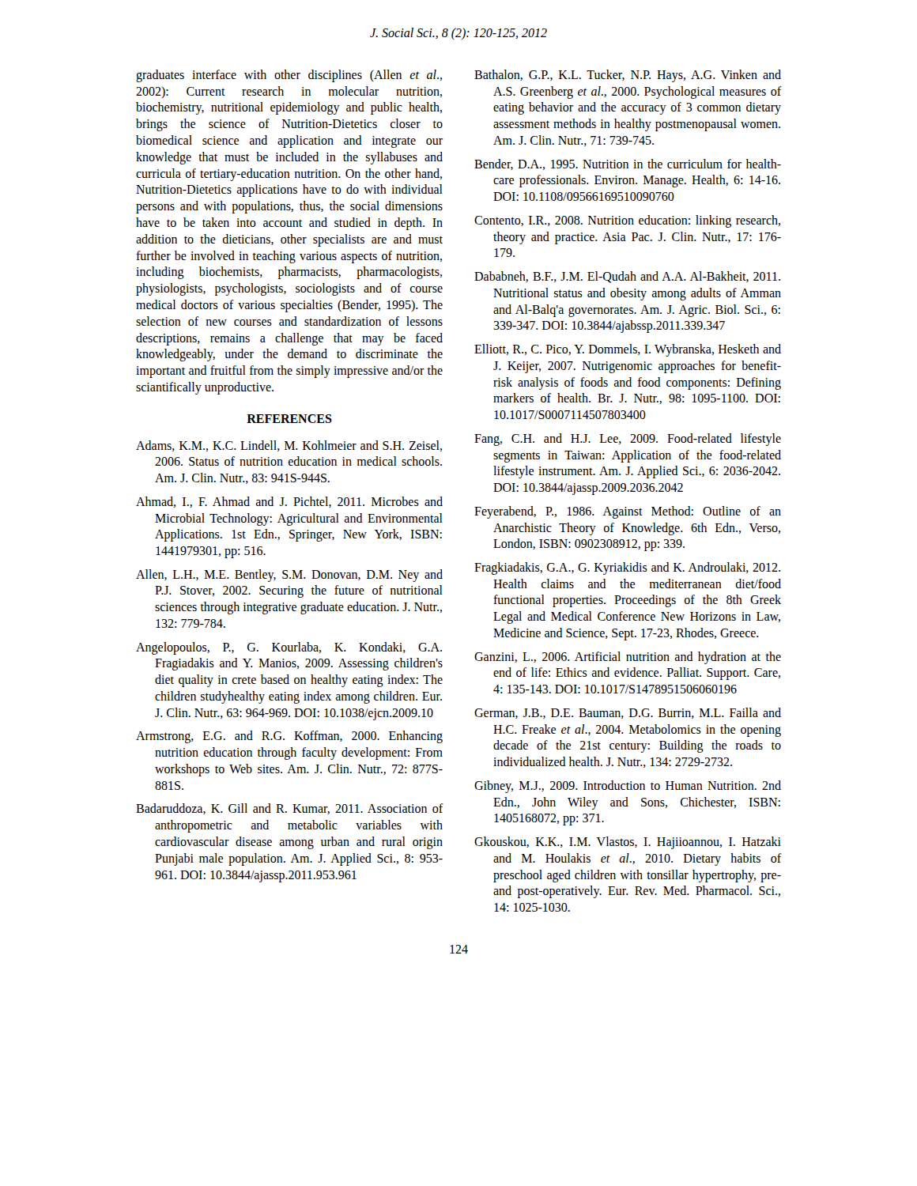J. Social Sci., 8 (2): 120-125, 2012
graduates interface with other disciplines (Allen et al., 2002): Current research in molecular nutrition, biochemistry, nutritional epidemiology and public health, brings the science of Nutrition-Dietetics closer to biomedical science and application and integrate our knowledge that must be included in the syllabuses and curricula of tertiary-education nutrition. On the other hand, Nutrition-Dietetics applications have to do with individual persons and with populations, thus, the social dimensions have to be taken into account and studied in depth. In addition to the dieticians, other specialists are and must further be involved in teaching various aspects of nutrition, including biochemists, pharmacists, pharmacologists, physiologists, psychologists, sociologists and of course medical doctors of various specialties (Bender, 1995). The selection of new courses and standardization of lessons descriptions, remains a challenge that may be faced knowledgeably, under the demand to discriminate the important and fruitful from the simply impressive and/or the sciantifically unproductive.
REFERENCES
Adams, K.M., K.C. Lindell, M. Kohlmeier and S.H. Zeisel, 2006. Status of nutrition education in medical schools. Am. J. Clin. Nutr., 83: 941S-944S.
Ahmad, I., F. Ahmad and J. Pichtel, 2011. Microbes and Microbial Technology: Agricultural and Environmental Applications. 1st Edn., Springer, New York, ISBN: 1441979301, pp: 516.
Allen, L.H., M.E. Bentley, S.M. Donovan, D.M. Ney and P.J. Stover, 2002. Securing the future of nutritional sciences through integrative graduate education. J. Nutr., 132: 779-784.
Angelopoulos, P., G. Kourlaba, K. Kondaki, G.A. Fragiadakis and Y. Manios, 2009. Assessing children's diet quality in crete based on healthy eating index: The children studyhealthy eating index among children. Eur. J. Clin. Nutr., 63: 964-969. DOI: 10.1038/ejcn.2009.10
Armstrong, E.G. and R.G. Koffman, 2000. Enhancing nutrition education through faculty development: From workshops to Web sites. Am. J. Clin. Nutr., 72: 877S-881S.
Badaruddoza, K. Gill and R. Kumar, 2011. Association of anthropometric and metabolic variables with cardiovascular disease among urban and rural origin Punjabi male population. Am. J. Applied Sci., 8: 953-961. DOI: 10.3844/ajassp.2011.953.961
Bathalon, G.P., K.L. Tucker, N.P. Hays, A.G. Vinken and A.S. Greenberg et al., 2000. Psychological measures of eating behavior and the accuracy of 3 common dietary assessment methods in healthy postmenopausal women. Am. J. Clin. Nutr., 71: 739-745.
Bender, D.A., 1995. Nutrition in the curriculum for health-care professionals. Environ. Manage. Health, 6: 14-16. DOI: 10.1108/09566169510090760
Contento, I.R., 2008. Nutrition education: linking research, theory and practice. Asia Pac. J. Clin. Nutr., 17: 176-179.
Dababneh, B.F., J.M. El-Qudah and A.A. Al-Bakheit, 2011. Nutritional status and obesity among adults of Amman and Al-Balq'a governorates. Am. J. Agric. Biol. Sci., 6: 339-347. DOI: 10.3844/ajabssp.2011.339.347
Elliott, R., C. Pico, Y. Dommels, I. Wybranska, Hesketh and J. Keijer, 2007. Nutrigenomic approaches for benefit-risk analysis of foods and food components: Defining markers of health. Br. J. Nutr., 98: 1095-1100. DOI: 10.1017/S0007114507803400
Fang, C.H. and H.J. Lee, 2009. Food-related lifestyle segments in Taiwan: Application of the food-related lifestyle instrument. Am. J. Applied Sci., 6: 2036-2042. DOI: 10.3844/ajassp.2009.2036.2042
Feyerabend, P., 1986. Against Method: Outline of an Anarchistic Theory of Knowledge. 6th Edn., Verso, London, ISBN: 0902308912, pp: 339.
Fragkiadakis, G.A., G. Kyriakidis and K. Androulaki, 2012. Health claims and the mediterranean diet/food functional properties. Proceedings of the 8th Greek Legal and Medical Conference New Horizons in Law, Medicine and Science, Sept. 17-23, Rhodes, Greece.
Ganzini, L., 2006. Artificial nutrition and hydration at the end of life: Ethics and evidence. Palliat. Support. Care, 4: 135-143. DOI: 10.1017/S1478951506060196
German, J.B., D.E. Bauman, D.G. Burrin, M.L. Failla and H.C. Freake et al., 2004. Metabolomics in the opening decade of the 21st century: Building the roads to individualized health. J. Nutr., 134: 2729-2732.
Gibney, M.J., 2009. Introduction to Human Nutrition. 2nd Edn., John Wiley and Sons, Chichester, ISBN: 1405168072, pp: 371.
Gkouskou, K.K., I.M. Vlastos, I. Hajiioannou, I. Hatzaki and M. Houlakis et al., 2010. Dietary habits of preschool aged children with tonsillar hypertrophy, pre- and post-operatively. Eur. Rev. Med. Pharmacol. Sci., 14: 1025-1030.
124